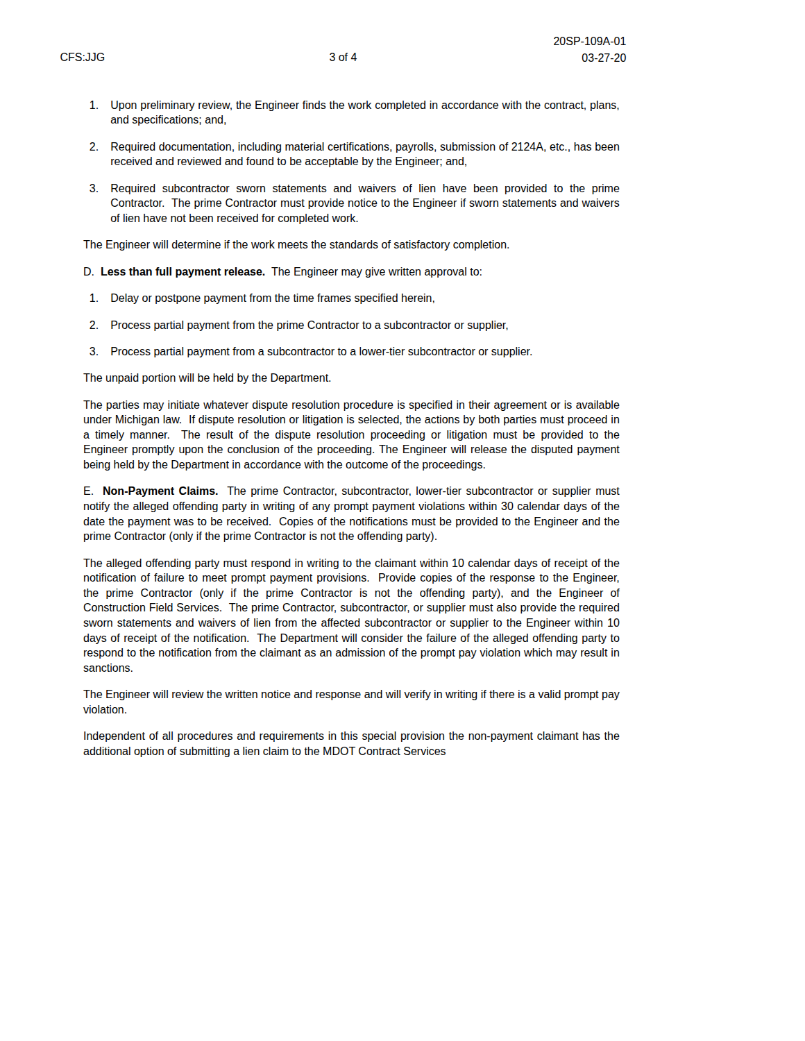CFS:JJG
3 of 4
20SP-109A-01
03-27-20
Upon preliminary review, the Engineer finds the work completed in accordance with the contract, plans, and specifications; and,
Required documentation, including material certifications, payrolls, submission of 2124A, etc., has been received and reviewed and found to be acceptable by the Engineer; and,
Required subcontractor sworn statements and waivers of lien have been provided to the prime Contractor. The prime Contractor must provide notice to the Engineer if sworn statements and waivers of lien have not been received for completed work.
The Engineer will determine if the work meets the standards of satisfactory completion.
D. Less than full payment release. The Engineer may give written approval to:
Delay or postpone payment from the time frames specified herein,
Process partial payment from the prime Contractor to a subcontractor or supplier,
Process partial payment from a subcontractor to a lower-tier subcontractor or supplier.
The unpaid portion will be held by the Department.
The parties may initiate whatever dispute resolution procedure is specified in their agreement or is available under Michigan law. If dispute resolution or litigation is selected, the actions by both parties must proceed in a timely manner. The result of the dispute resolution proceeding or litigation must be provided to the Engineer promptly upon the conclusion of the proceeding. The Engineer will release the disputed payment being held by the Department in accordance with the outcome of the proceedings.
E. Non-Payment Claims. The prime Contractor, subcontractor, lower-tier subcontractor or supplier must notify the alleged offending party in writing of any prompt payment violations within 30 calendar days of the date the payment was to be received. Copies of the notifications must be provided to the Engineer and the prime Contractor (only if the prime Contractor is not the offending party).
The alleged offending party must respond in writing to the claimant within 10 calendar days of receipt of the notification of failure to meet prompt payment provisions. Provide copies of the response to the Engineer, the prime Contractor (only if the prime Contractor is not the offending party), and the Engineer of Construction Field Services. The prime Contractor, subcontractor, or supplier must also provide the required sworn statements and waivers of lien from the affected subcontractor or supplier to the Engineer within 10 days of receipt of the notification. The Department will consider the failure of the alleged offending party to respond to the notification from the claimant as an admission of the prompt pay violation which may result in sanctions.
The Engineer will review the written notice and response and will verify in writing if there is a valid prompt pay violation.
Independent of all procedures and requirements in this special provision the non-payment claimant has the additional option of submitting a lien claim to the MDOT Contract Services